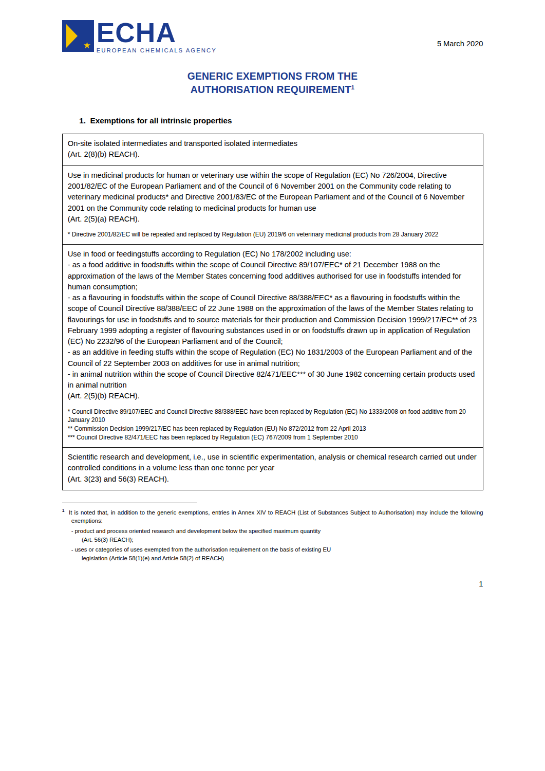ECHA EUROPEAN CHEMICALS AGENCY
5 March 2020
GENERIC EXEMPTIONS FROM THE
AUTHORISATION REQUIREMENT1
1. Exemptions for all intrinsic properties
| On-site isolated intermediates and transported isolated intermediates (Art. 2(8)(b) REACH). |
| Use in medicinal products for human or veterinary use within the scope of Regulation (EC) No 726/2004, Directive 2001/82/EC of the European Parliament and of the Council of 6 November 2001 on the Community code relating to veterinary medicinal products* and Directive 2001/83/EC of the European Parliament and of the Council of 6 November 2001 on the Community code relating to medicinal products for human use (Art. 2(5)(a) REACH). * Directive 2001/82/EC will be repealed and replaced by Regulation (EU) 2019/6 on veterinary medicinal products from 28 January 2022 |
| Use in food or feedingstuffs according to Regulation (EC) No 178/2002 including use: - as a food additive in foodstuffs within the scope of Council Directive 89/107/EEC* of 21 December 1988 on the approximation of the laws of the Member States concerning food additives authorised for use in foodstuffs intended for human consumption; - as a flavouring in foodstuffs within the scope of Council Directive 88/388/EEC* as a flavouring in foodstuffs within the scope of Council Directive 88/388/EEC of 22 June 1988 on the approximation of the laws of the Member States relating to flavourings for use in foodstuffs and to source materials for their production and Commission Decision 1999/217/EC** of 23 February 1999 adopting a register of flavouring substances used in or on foodstuffs drawn up in application of Regulation (EC) No 2232/96 of the European Parliament and of the Council; - as an additive in feeding stuffs within the scope of Regulation (EC) No 1831/2003 of the European Parliament and of the Council of 22 September 2003 on additives for use in animal nutrition; - in animal nutrition within the scope of Council Directive 82/471/EEC*** of 30 June 1982 concerning certain products used in animal nutrition (Art. 2(5)(b) REACH). * Council Directive 89/107/EEC and Council Directive 88/388/EEC have been replaced by Regulation (EC) No 1333/2008 on food additive from 20 January 2010 ** Commission Decision 1999/217/EC has been replaced by Regulation (EU) No 872/2012 from 22 April 2013 *** Council Directive 82/471/EEC has been replaced by Regulation (EC) 767/2009 from 1 September 2010 |
| Scientific research and development, i.e., use in scientific experimentation, analysis or chemical research carried out under controlled conditions in a volume less than one tonne per year (Art. 3(23) and 56(3) REACH). |
1 It is noted that, in addition to the generic exemptions, entries in Annex XIV to REACH (List of Substances Subject to Authorisation) may include the following exemptions:
- product and process oriented research and development below the specified maximum quantity(Art. 56(3) REACH);
- uses or categories of uses exempted from the authorisation requirement on the basis of existing EUlegislation (Article 58(1)(e) and Article 58(2) of REACH)
1